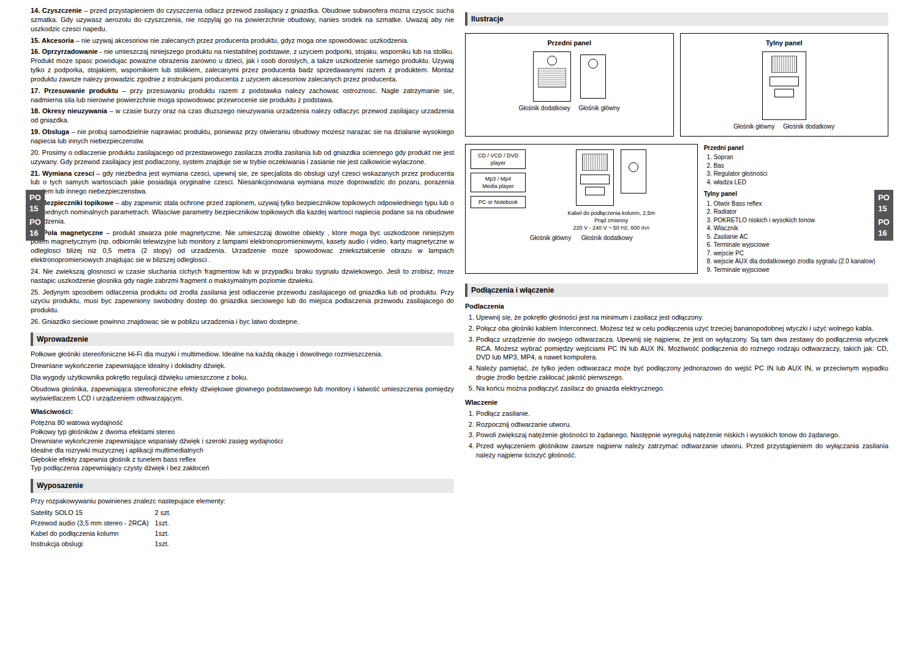PO
15 PO
16
14. Czyszczenie – przed przystapieniem do czyszczenia odlacz przewod zasilajacy z gniazdka. Obudowe subwoofera mozna czyscic sucha szmatka. Gdy uzywasz aerozolu do czyszczenia, nie rozpylaj go na powierzchnie obudowy, nanies srodek na szmatke. Uwazaj aby nie uszkodzic czesci napedu.
15. Akcesoria – nie uzywaj akcesoriow nie zalecanych przez producenta produktu, gdyz moga one spowodowac uszkodzenia.
16. Oprzyrzadowanie - nie umieszczaj niniejszego produktu na niestabilnej podstawie, z uzyciem podporki, stojaku, wsporniku lub na stoliku. Produkt moze spasc powodujac powazne obrazenia zarowno u dzieci, jak i osob doroslych, a takze uszkodzenie samego produktu. Uzywaj tylko z podporka, stojakiem, wspornikiem lub stolikiem, zalecanymi przez producenta badz sprzedawanymi razem z produktem. Montaz produktu zawsze nalezy prowadzic zgodnie z instrukcjami producenta z uzyciem akcesoriow zalecanych przez producenta.
17. Przesuwanie produktu – przy przesuwaniu produktu razem z podstawka nalezy zachowac ostroznosc. Nagle zatrzymanie sie, nadmierna sila lub nierowne powierzchnie moga spowodowac przewrocenie sie produktu z podstawa.
18. Okresy nieuzywania – w czasie burzy oraz na czas dluzszego nieuzywania urzadzenia nalezy odlaczyc przewod zasilajacy urzadzenia od gniazdka.
19. Obsluga – nie probuj samodzielnie naprawiac produktu, poniewaz przy otwieraniu obudowy mozesz narazac sie na dzialanie wysokiego napiecia lub innych niebezpieczenstw.
20. Prosimy o odlaczenie produktu zasilajacego od przestawowego zasilacza zrodla zasilania lub od gniazdka sciennego gdy produkt nie jest uzywany. Gdy przewod zasilajacy jest podlaczony, system znajduje sie w trybie oczekiwania i zasianie nie jest calkowicie wylaczone.
21. Wymiana czesci – gdy niezbedna jest wymiana czesci, upewnij sie, ze specjalista do obslugi uzyl czesci wskazanych przez producenta lub o tych samych wartosciach jakie posiadaja oryginalne czesci. Niesankcjonowana wymiana moze doprowadzic do pozaru, porazenia pradem lub innego niebezpieczenstwa.
22. Bezpieczniki topikowe – aby zapewnic stala ochrone przed zaplonem, uzywaj tylko bezpiecznikow topikowych odpowiedniego typu lub o niezbednych nominalnych parametrach. Wlasciwe parametry bezpiecznikow topikowych dla kazdej wartosci napiecia podane sa na obudowie urzadzenia.
23. Pola magnetyczne – produkt stwarza pole magnetyczne. Nie umieszczaj dowolne obiekty , ktore moga byc uszkodzone niniejszym polem magnetycznym (np. odbiorniki telewizyjne lub monitory z lampami elektronopromieniowymi, kasety audio i video, karty magnetyczne w odleglosci blizej niz 0,5 metra (2 stopy) od urzadzenia. Urzadzenie moze spowodowac zniekształcenie obrazu w lampach elektronopromieniowych znajdujac sie w blizszej odleglosci .
24. Nie zwiekszaj glosnosci w czasie sluchania cichych fragmentow lub w przypadku braku sygnalu dzwiekowego. Jesli to zrobisz, moze nastapic uszkodzenie glosnika gdy nagle zabrzmi fragment o maksymalnym poziomie dzwieku.
25. Jedynym sposobem odlaczenia produktu od zrodla zasilania jest odlaczenie przewodu zasilajacego od gniazdka lub od produktu. Przy uzyciu produktu, musi byc zapewniony swobodny dostep do gniazdka sieciowego lub do miejsca podlaczenia przewodu zasilajacego do produktu.
26. Gniazdko sieciowe powinno znajdowac sie w poblizu urzadzenia i byc latwo dostepne.
Wprowadzenie
Połkowe głośniki stereofoniczne Hi-Fi dla muzyki i multimediow. Idealne na każdą okazję i dowolnego rozmieszczenia.
Drewniane wykończenie zapewniające idealny i dokładny dźwięk.
Dla wygody użytkownika pokrętło regulacji dźwięku umieszczone z boku.
Obudowa głośnika, zapewniająca stereofoniczne efekty dźwiękowe glownego podstawowego lub monitory i łatwość umieszczenia pomiędzy wyświetlaczem LCD i urządzeniem odtwarzającym.
Właściwości:
Potężna 80 watowa wydajność
Połkowy typ głośników z dwoma efektami stereo
Drewniane wykończenie zapewniające wspaniały dźwięk i szeroki zasięg wydajności
Idealne dla rozrywki muzycznej i aplikacji multimedialnych
Głębokie efekty zapewnia głośnik z tunelem bass reflex
Typ podłączenia zapewniający czysty dźwięk i bez zakłoceń
Wyposazenie
Przy rozpakowywaniu powinienes znalezc nastepujace elementy:
| Satelity SOLO 15 | 2 szt. |
| Przewod audio (3,5 mm stereo - 2RCA) | 1szt. |
| Kabel do podłączenia kolumn | 1szt. |
| Instrukcja obslugi | 1szt. |
PO
15 PO
16
Ilustracje
Przedni panel
Głośnik dodatkowy Głośnik główny
Tylny panel
Głośnik główny Głośnik dodatkowy
CD / VCD / DVD
player
Mp3 / Mp4
Media player
PC or Notebook
Kabel do podłączenia kolumn, 2,5m
Prąd zmienny
220 V - 240 V ~ 50 Hz, 600 mA
Głośnik główny Głośnik dodatkowy
Przedni panel
Sopran
Bas
Regulator głośności
władza LED
Tylny panel
Otwór Bass reflex
Radiator
POKRETLO niskich i wysokich tonow
Wlacznik
Zasilanie AC
Terminale wyjsciowe
wejscie PC
wejscie AUX dla dodatkowego zrodla sygnalu (2.0 kanalow)
Terminale wyjsciowe
Podłączenia i włączenie
Podlaczenia
Upewnij się, że pokrętło głośności jest na minimum i zasilacz jest odłączony.
Połącz oba głośniki kablem Interconnect. Możesz też w celu podłączenia użyć trzeciej bananopodobnej wtyczki i użyć wolnego kabla.
Podłącz urządzenie do swojego odtwarzacza. Upewnij się najpierw, że jest on wyłączony. Są tam dwa zestawy do podłączenia wtyczek RCA. Możesz wybrać pomiędzy wejściami PC IN lub AUX IN. Możliwość podłączenia do rożnego rodzaju odtwarzaczy, takich jak: CD, DVD lub MP3, MP4, a nawet komputera.
Należy pamiętać, że tylko jeden odtwarzacz może być podłączony jednorazowo do wejść PC IN lub AUX IN, w przeciwnym wypadku drugie źrodło będzie zakłocać jakość pierwszego.
Na końcu można podłączyć zasilacz do gniazda elektrycznego.
Wlaczenie
Podłącz zasilanie.
Rozpocznij odtwarzanie utworu.
Powoli zwiększaj natężenie głośności to żądanego. Następnie wyreguluj natężenie niskich i wysokich tonow do żądanego.
Przed wyłączeniem głośnikow zawsze najpierw należy zatrzymać odtwarzanie utworu. Przed przystąpieniem do wyłączania zasilania należy najpierw ściszyć głośność.